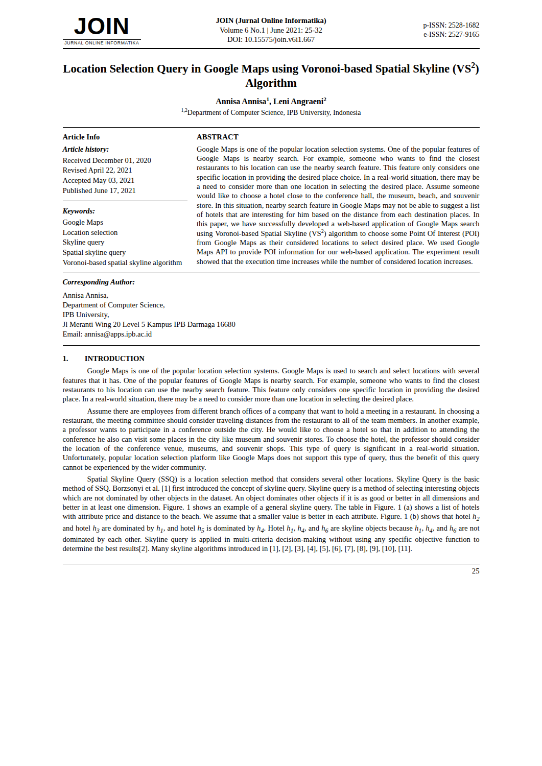JOIN
JURNAL ONLINE INFORMATIKA
JOIN (Jurnal Online Informatika)
Volume 6 No.1 | June 2021: 25-32
DOI: 10.15575/join.v6i1.667
p-ISSN: 2528-1682
e-ISSN: 2527-9165
Location Selection Query in Google Maps using Voronoi-based Spatial Skyline (VS2) Algorithm
Annisa Annisa1, Leni Angraeni2
1,2Department of Computer Science, IPB University, Indonesia
Article Info
Article history:
Received December 01, 2020
Revised April 22, 2021
Accepted May 03, 2021
Published June 17, 2021
Keywords:
Google Maps
Location selection
Skyline query
Spatial skyline query
Voronoi-based spatial skyline algorithm
ABSTRACT
Google Maps is one of the popular location selection systems. One of the popular features of Google Maps is nearby search. For example, someone who wants to find the closest restaurants to his location can use the nearby search feature. This feature only considers one specific location in providing the desired place choice. In a real-world situation, there may be a need to consider more than one location in selecting the desired place. Assume someone would like to choose a hotel close to the conference hall, the museum, beach, and souvenir store. In this situation, nearby search feature in Google Maps may not be able to suggest a list of hotels that are interesting for him based on the distance from each destination places. In this paper, we have successfully developed a web-based application of Google Maps search using Voronoi-based Spatial Skyline (VS2) algorithm to choose some Point Of Interest (POI) from Google Maps as their considered locations to select desired place. We used Google Maps API to provide POI information for our web-based application. The experiment result showed that the execution time increases while the number of considered location increases.
Corresponding Author:
Annisa Annisa,
Department of Computer Science,
IPB University,
Jl Meranti Wing 20 Level 5 Kampus IPB Darmaga 16680
Email: annisa@apps.ipb.ac.id
1.
INTRODUCTION
Google Maps is one of the popular location selection systems. Google Maps is used to search and select locations with several features that it has. One of the popular features of Google Maps is nearby search. For example, someone who wants to find the closest restaurants to his location can use the nearby search feature. This feature only considers one specific location in providing the desired place. In a real-world situation, there may be a need to consider more than one location in selecting the desired place.
Assume there are employees from different branch offices of a company that want to hold a meeting in a restaurant. In choosing a restaurant, the meeting committee should consider traveling distances from the restaurant to all of the team members. In another example, a professor wants to participate in a conference outside the city. He would like to choose a hotel so that in addition to attending the conference he also can visit some places in the city like museum and souvenir stores. To choose the hotel, the professor should consider the location of the conference venue, museums, and souvenir shops. This type of query is significant in a real-world situation. Unfortunately, popular location selection platform like Google Maps does not support this type of query, thus the benefit of this query cannot be experienced by the wider community.
Spatial Skyline Query (SSQ) is a location selection method that considers several other locations. Skyline Query is the basic method of SSQ. Borzsonyi et al. [1] first introduced the concept of skyline query. Skyline query is a method of selecting interesting objects which are not dominated by other objects in the dataset. An object dominates other objects if it is as good or better in all dimensions and better in at least one dimension. Figure. 1 shows an example of a general skyline query. The table in Figure. 1 (a) shows a list of hotels with attribute price and distance to the beach. We assume that a smaller value is better in each attribute. Figure. 1 (b) shows that hotel h2 and hotel h3 are dominated by h1, and hotel h5 is dominated by h4. Hotel h1, h4, and h6 are skyline objects because h1, h4, and h6 are not dominated by each other. Skyline query is applied in multi-criteria decision-making without using any specific objective function to determine the best results[2]. Many skyline algorithms introduced in [1], [2], [3], [4], [5], [6], [7], [8], [9], [10], [11].
25